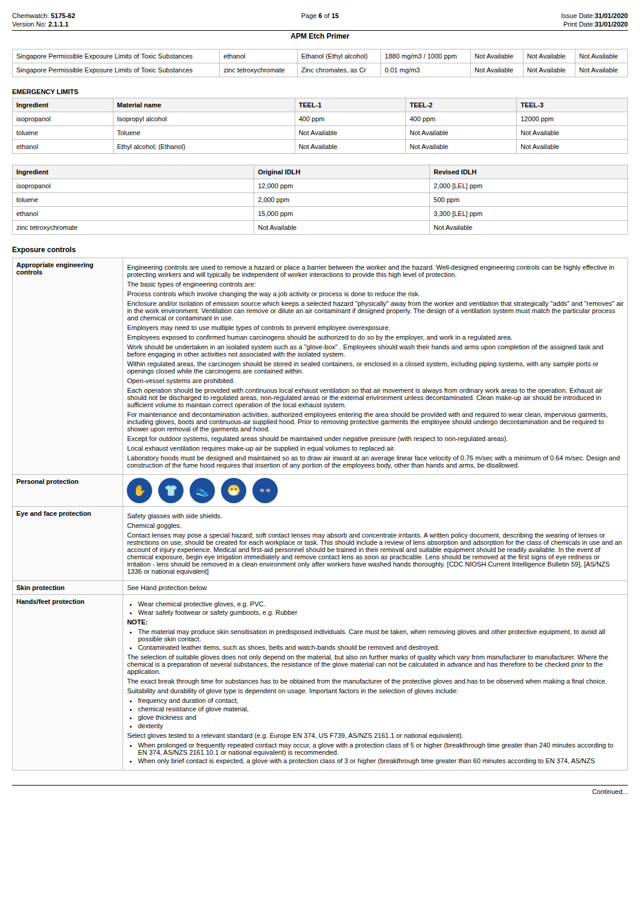Chemwatch: 5175-62
Page 6 of 15
Issue Date:31/01/2020
Version No: 2.1.1.1
Print Date:31/01/2020
APM Etch Primer
| Singapore Permissible Exposure Limits of Toxic Substances | ethanol | Ethanol (Ethyl alcohol) | 1880 mg/m3 / 1000 ppm | Not Available | Not Available | Not Available |
| Singapore Permissible Exposure Limits of Toxic Substances | zinc tetroxychromate | Zinc chromates, as Cr | 0.01 mg/m3 | Not Available | Not Available | Not Available |
EMERGENCY LIMITS
| Ingredient | Material name | TEEL-1 | TEEL-2 | TEEL-3 |
| --- | --- | --- | --- | --- |
| isopropanol | Isopropyl alcohol | 400 ppm | 400 ppm | 12000 ppm |
| toluene | Toluene | Not Available | Not Available | Not Available |
| ethanol | Ethyl alcohol; (Ethanol) | Not Available | Not Available | Not Available |
| Ingredient | Original IDLH | Revised IDLH |
| --- | --- | --- |
| isopropanol | 12,000 ppm | 2,000 [LEL] ppm |
| toluene | 2,000 ppm | 500 ppm |
| ethanol | 15,000 ppm | 3,300 [LEL] ppm |
| zinc tetroxychromate | Not Available | Not Available |
Exposure controls
| Appropriate engineering controls | Engineering controls are used to remove a hazard or place a barrier between the worker and the hazard. Well-designed engineering controls can be highly effective in protecting workers and will typically be independent of worker interactions to provide this high level of protection. The basic types of engineering controls are: Process controls which involve changing the way a job activity or process is done to reduce the risk. Enclosure and/or isolation of emission source which keeps a selected hazard "physically" away from the worker and ventilation that strategically "adds" and "removes" air in the work environment. Ventilation can remove or dilute an air contaminant if designed properly. The design of a ventilation system must match the particular process and chemical or contaminant in use. Employers may need to use multiple types of controls to prevent employee overexposure. Employees exposed to confirmed human carcinogens should be authorized to do so by the employer, and work in a regulated area. Work should be undertaken in an isolated system such as a "glove-box" . Employees should wash their hands and arms upon completion of the assigned task and before engaging in other activities not associated with the isolated system. Within regulated areas, the carcinogen should be stored in sealed containers, or enclosed in a closed system, including piping systems, with any sample ports or openings closed while the carcinogens are contained within. Open-vessel systems are prohibited. Each operation should be provided with continuous local exhaust ventilation so that air movement is always from ordinary work areas to the operation. Exhaust air should not be discharged to regulated areas, non-regulated areas or the external environment unless decontaminated. Clean make-up air should be introduced in sufficient volume to maintain correct operation of the local exhaust system. For maintenance and decontamination activities, authorized employees entering the area should be provided with and required to wear clean, impervious garments, including gloves, boots and continuous-air supplied hood. Prior to removing protective garments the employee should undergo decontamination and be required to shower upon removal of the garments and hood. Except for outdoor systems, regulated areas should be maintained under negative pressure (with respect to non-regulated areas). Local exhaust ventilation requires make-up air be supplied in equal volumes to replaced air. Laboratory hoods must be designed and maintained so as to draw air inward at an average linear face velocity of 0.76 m/sec with a minimum of 0.64 m/sec. Design and construction of the fume hood requires that insertion of any portion of the employees body, other than hands and arms, be disallowed. |
| Personal protection | ✋ 👕 👟 😷 👓 |
| Eye and face protection | Safety glasses with side shields. Chemical goggles. Contact lenses may pose a special hazard; soft contact lenses may absorb and concentrate irritants. A written policy document, describing the wearing of lenses or restrictions on use, should be created for each workplace or task. This should include a review of lens absorption and adsorption for the class of chemicals in use and an account of injury experience. Medical and first-aid personnel should be trained in their removal and suitable equipment should be readily available. In the event of chemical exposure, begin eye irrigation immediately and remove contact lens as soon as practicable. Lens should be removed at the first signs of eye redness or irritation - lens should be removed in a clean environment only after workers have washed hands thoroughly. [CDC NIOSH Current Intelligence Bulletin 59], [AS/NZS 1336 or national equivalent] |
| Skin protection | See Hand protection below |
| Hands/feet protection | Wear chemical protective gloves, e.g. PVC. Wear safety footwear or safety gumboots, e.g. Rubber NOTE: The material may produce skin sensitisation in predisposed individuals. Care must be taken, when removing gloves and other protective equipment, to avoid all possible skin contact. Contaminated leather items, such as shoes, belts and watch-bands should be removed and destroyed. The selection of suitable gloves does not only depend on the material, but also on further marks of quality which vary from manufacturer to manufacturer. Where the chemical is a preparation of several substances, the resistance of the glove material can not be calculated in advance and has therefore to be checked prior to the application. The exact break through time for substances has to be obtained from the manufacturer of the protective gloves and.has to be observed when making a final choice. Suitability and durability of glove type is dependent on usage. Important factors in the selection of gloves include: frequency and duration of contact, chemical resistance of glove material, glove thickness and dexterity Select gloves tested to a relevant standard (e.g. Europe EN 374, US F739, AS/NZS 2161.1 or national equivalent). When prolonged or frequently repeated contact may occur, a glove with a protection class of 5 or higher (breakthrough time greater than 240 minutes according to EN 374, AS/NZS 2161.10.1 or national equivalent) is recommended. When only brief contact is expected, a glove with a protection class of 3 or higher (breakthrough time greater than 60 minutes according to EN 374, AS/NZS |
Continued...